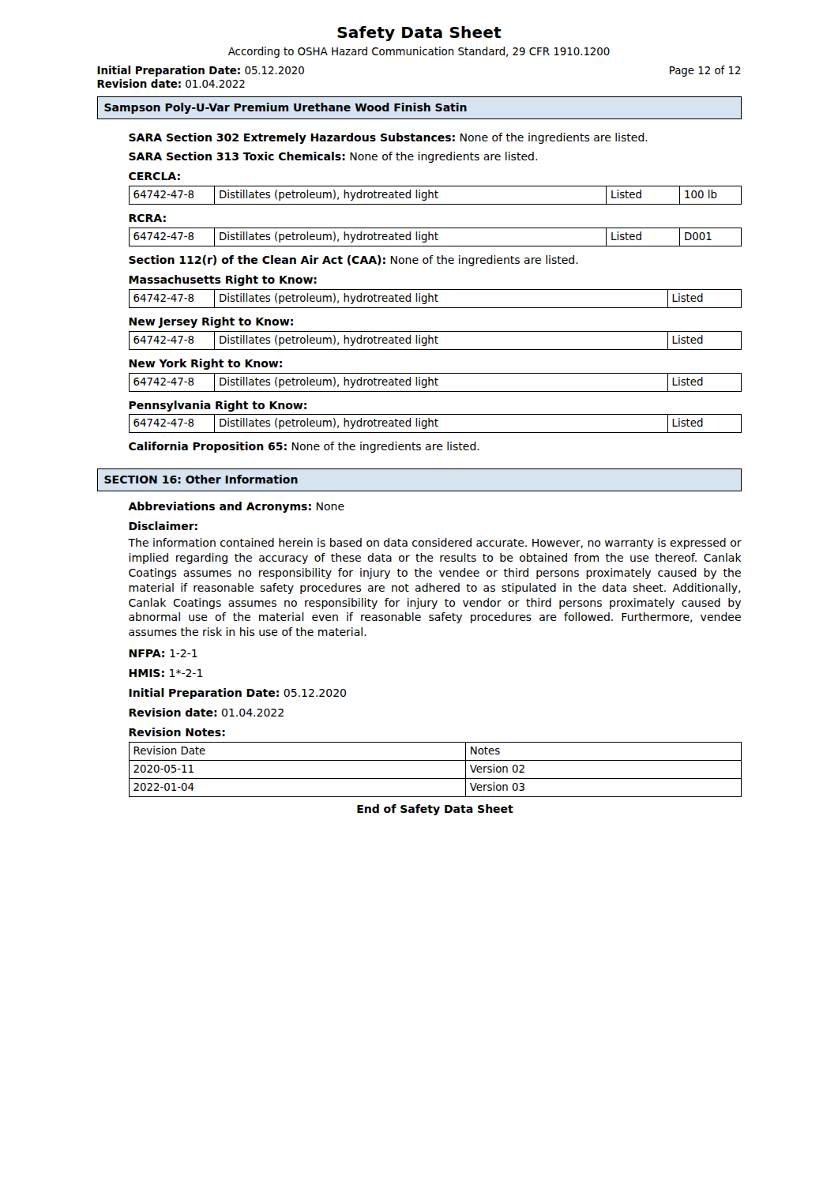Safety Data Sheet
According to OSHA Hazard Communication Standard, 29 CFR 1910.1200
Initial Preparation Date: 05.12.2020
Revision date: 01.04.2022
Page 12 of 12
Sampson Poly-U-Var Premium Urethane Wood Finish Satin
SARA Section 302 Extremely Hazardous Substances: None of the ingredients are listed.
SARA Section 313 Toxic Chemicals: None of the ingredients are listed.
CERCLA:
| 64742-47-8 | Distillates (petroleum), hydrotreated light | Listed | 100 lb |
RCRA:
| 64742-47-8 | Distillates (petroleum), hydrotreated light | Listed | D001 |
Section 112(r) of the Clean Air Act (CAA): None of the ingredients are listed.
Massachusetts Right to Know:
| 64742-47-8 | Distillates (petroleum), hydrotreated light | Listed |
New Jersey Right to Know:
| 64742-47-8 | Distillates (petroleum), hydrotreated light | Listed |
New York Right to Know:
| 64742-47-8 | Distillates (petroleum), hydrotreated light | Listed |
Pennsylvania Right to Know:
| 64742-47-8 | Distillates (petroleum), hydrotreated light | Listed |
California Proposition 65: None of the ingredients are listed.
SECTION 16: Other Information
Abbreviations and Acronyms: None
Disclaimer:
The information contained herein is based on data considered accurate. However, no warranty is expressed or implied regarding the accuracy of these data or the results to be obtained from the use thereof. Canlak Coatings assumes no responsibility for injury to the vendee or third persons proximately caused by the material if reasonable safety procedures are not adhered to as stipulated in the data sheet. Additionally, Canlak Coatings assumes no responsibility for injury to vendor or third persons proximately caused by abnormal use of the material even if reasonable safety procedures are followed. Furthermore, vendee assumes the risk in his use of the material.
NFPA: 1-2-1
HMIS: 1*-2-1
Initial Preparation Date: 05.12.2020
Revision date: 01.04.2022
Revision Notes:
| Revision Date | Notes |
| 2020-05-11 | Version 02 |
| 2022-01-04 | Version 03 |
End of Safety Data Sheet